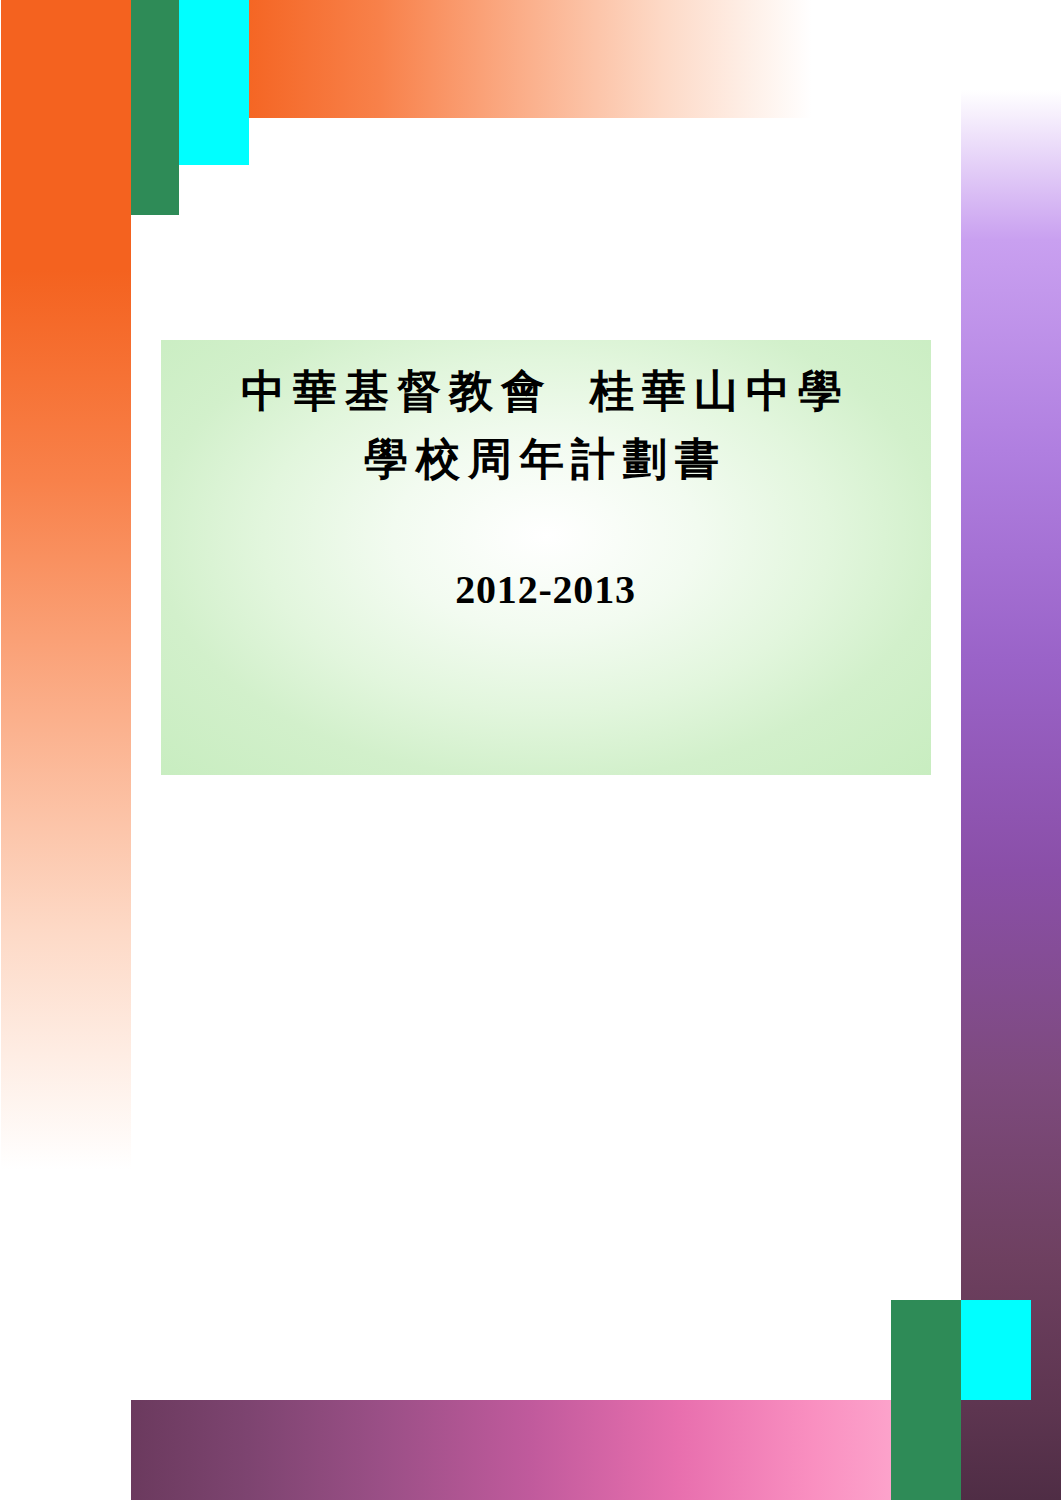中華基督教會 桂華山中學
學校周年計劃書
2012-2013